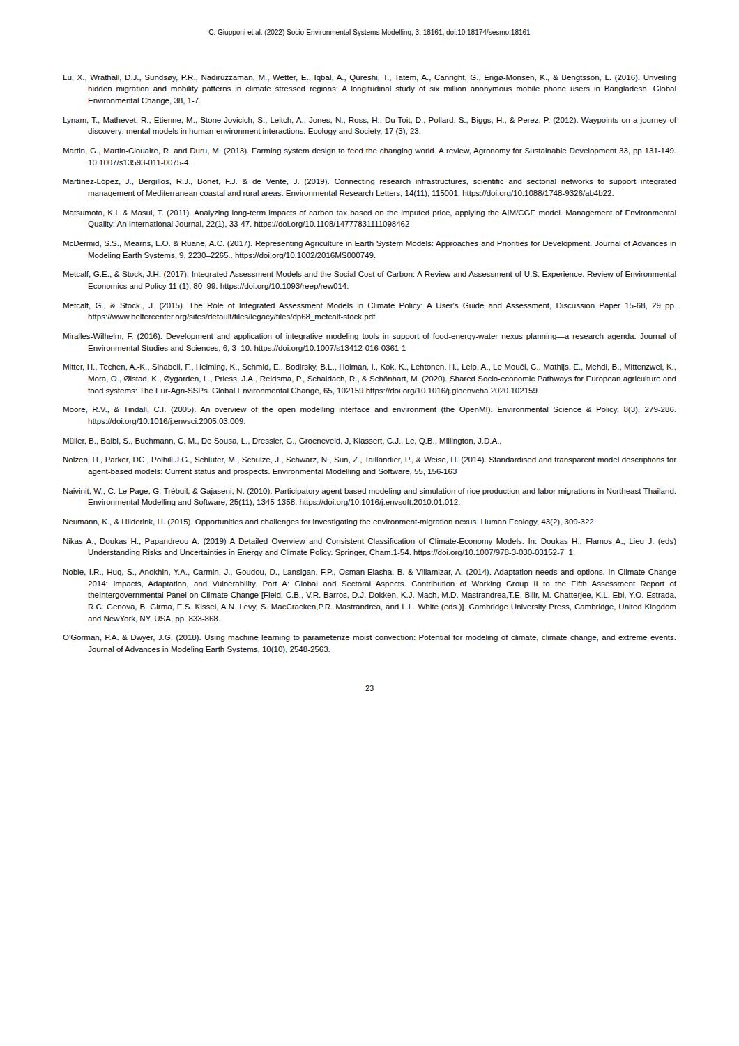C. Giupponi et al. (2022) Socio-Environmental Systems Modelling, 3, 18161, doi:10.18174/sesmo.18161
Lu, X., Wrathall, D.J., Sundsøy, P.R., Nadiruzzaman, M., Wetter, E., Iqbal, A., Qureshi, T., Tatem, A., Canright, G., Engø-Monsen, K., & Bengtsson, L. (2016). Unveiling hidden migration and mobility patterns in climate stressed regions: A longitudinal study of six million anonymous mobile phone users in Bangladesh. Global Environmental Change, 38, 1-7.
Lynam, T., Mathevet, R., Etienne, M., Stone-Jovicich, S., Leitch, A., Jones, N., Ross, H., Du Toit, D., Pollard, S., Biggs, H., & Perez, P. (2012). Waypoints on a journey of discovery: mental models in human-environment interactions. Ecology and Society, 17 (3), 23.
Martin, G., Martin-Clouaire, R. and Duru, M. (2013). Farming system design to feed the changing world. A review, Agronomy for Sustainable Development 33, pp 131-149. 10.1007/s13593-011-0075-4.
Martínez-López, J., Bergillos, R.J., Bonet, F.J. & de Vente, J. (2019). Connecting research infrastructures, scientific and sectorial networks to support integrated management of Mediterranean coastal and rural areas. Environmental Research Letters, 14(11), 115001. https://doi.org/10.1088/1748-9326/ab4b22.
Matsumoto, K.I. & Masui, T. (2011). Analyzing long-term impacts of carbon tax based on the imputed price, applying the AIM/CGE model. Management of Environmental Quality: An International Journal, 22(1), 33-47. https://doi.org/10.1108/14777831111098462
McDermid, S.S., Mearns, L.O. & Ruane, A.C. (2017). Representing Agriculture in Earth System Models: Approaches and Priorities for Development. Journal of Advances in Modeling Earth Systems, 9, 2230–2265.. https://doi.org/10.1002/2016MS000749.
Metcalf, G.E., & Stock, J.H. (2017). Integrated Assessment Models and the Social Cost of Carbon: A Review and Assessment of U.S. Experience. Review of Environmental Economics and Policy 11 (1), 80–99. https://doi.org/10.1093/reep/rew014.
Metcalf, G., & Stock., J. (2015). The Role of Integrated Assessment Models in Climate Policy: A User's Guide and Assessment, Discussion Paper 15-68, 29 pp. https://www.belfercenter.org/sites/default/files/legacy/files/dp68_metcalf-stock.pdf
Miralles-Wilhelm, F. (2016). Development and application of integrative modeling tools in support of food-energy-water nexus planning—a research agenda. Journal of Environmental Studies and Sciences, 6, 3–10. https://doi.org/10.1007/s13412-016-0361-1
Mitter, H., Techen, A.-K., Sinabell, F., Helming, K., Schmid, E., Bodirsky, B.L., Holman, I., Kok, K., Lehtonen, H., Leip, A., Le Mouël, C., Mathijs, E., Mehdi, B., Mittenzwei, K., Mora, O., Øistad, K., Øygarden, L., Priess, J.A., Reidsma, P., Schaldach, R., & Schönhart, M. (2020). Shared Socio-economic Pathways for European agriculture and food systems: The Eur-Agri-SSPs. Global Environmental Change, 65, 102159 https://doi.org/10.1016/j.gloenvcha.2020.102159.
Moore, R.V., & Tindall, C.I. (2005). An overview of the open modelling interface and environment (the OpenMI). Environmental Science & Policy, 8(3), 279-286. https://doi.org/10.1016/j.envsci.2005.03.009.
Müller, B., Balbi, S., Buchmann, C. M., De Sousa, L., Dressler, G., Groeneveld, J, Klassert, C.J., Le, Q.B., Millington, J.D.A.,
Nolzen, H., Parker, DC., Polhill J.G., Schlüter, M., Schulze, J., Schwarz, N., Sun, Z., Taillandier, P., & Weise, H. (2014). Standardised and transparent model descriptions for agent-based models: Current status and prospects. Environmental Modelling and Software, 55, 156-163
Naivinit, W., C. Le Page, G. Trébuil, & Gajaseni, N. (2010). Participatory agent-based modeling and simulation of rice production and labor migrations in Northeast Thailand. Environmental Modelling and Software, 25(11), 1345-1358. https://doi.org/10.1016/j.envsoft.2010.01.012.
Neumann, K., & Hilderink, H. (2015). Opportunities and challenges for investigating the environment-migration nexus. Human Ecology, 43(2), 309-322.
Nikas A., Doukas H., Papandreou A. (2019) A Detailed Overview and Consistent Classification of Climate-Economy Models. In: Doukas H., Flamos A., Lieu J. (eds) Understanding Risks and Uncertainties in Energy and Climate Policy. Springer, Cham.1-54. https://doi.org/10.1007/978-3-030-03152-7_1.
Noble, I.R., Huq, S., Anokhin, Y.A., Carmin, J., Goudou, D., Lansigan, F.P., Osman-Elasha, B. & Villamizar, A. (2014). Adaptation needs and options. In Climate Change 2014: Impacts, Adaptation, and Vulnerability. Part A: Global and Sectoral Aspects. Contribution of Working Group II to the Fifth Assessment Report of theIntergovernmental Panel on Climate Change [Field, C.B., V.R. Barros, D.J. Dokken, K.J. Mach, M.D. Mastrandrea,T.E. Bilir, M. Chatterjee, K.L. Ebi, Y.O. Estrada, R.C. Genova, B. Girma, E.S. Kissel, A.N. Levy, S. MacCracken,P.R. Mastrandrea, and L.L. White (eds.)]. Cambridge University Press, Cambridge, United Kingdom and NewYork, NY, USA, pp. 833-868.
O'Gorman, P.A. & Dwyer, J.G. (2018). Using machine learning to parameterize moist convection: Potential for modeling of climate, climate change, and extreme events. Journal of Advances in Modeling Earth Systems, 10(10), 2548-2563.
23